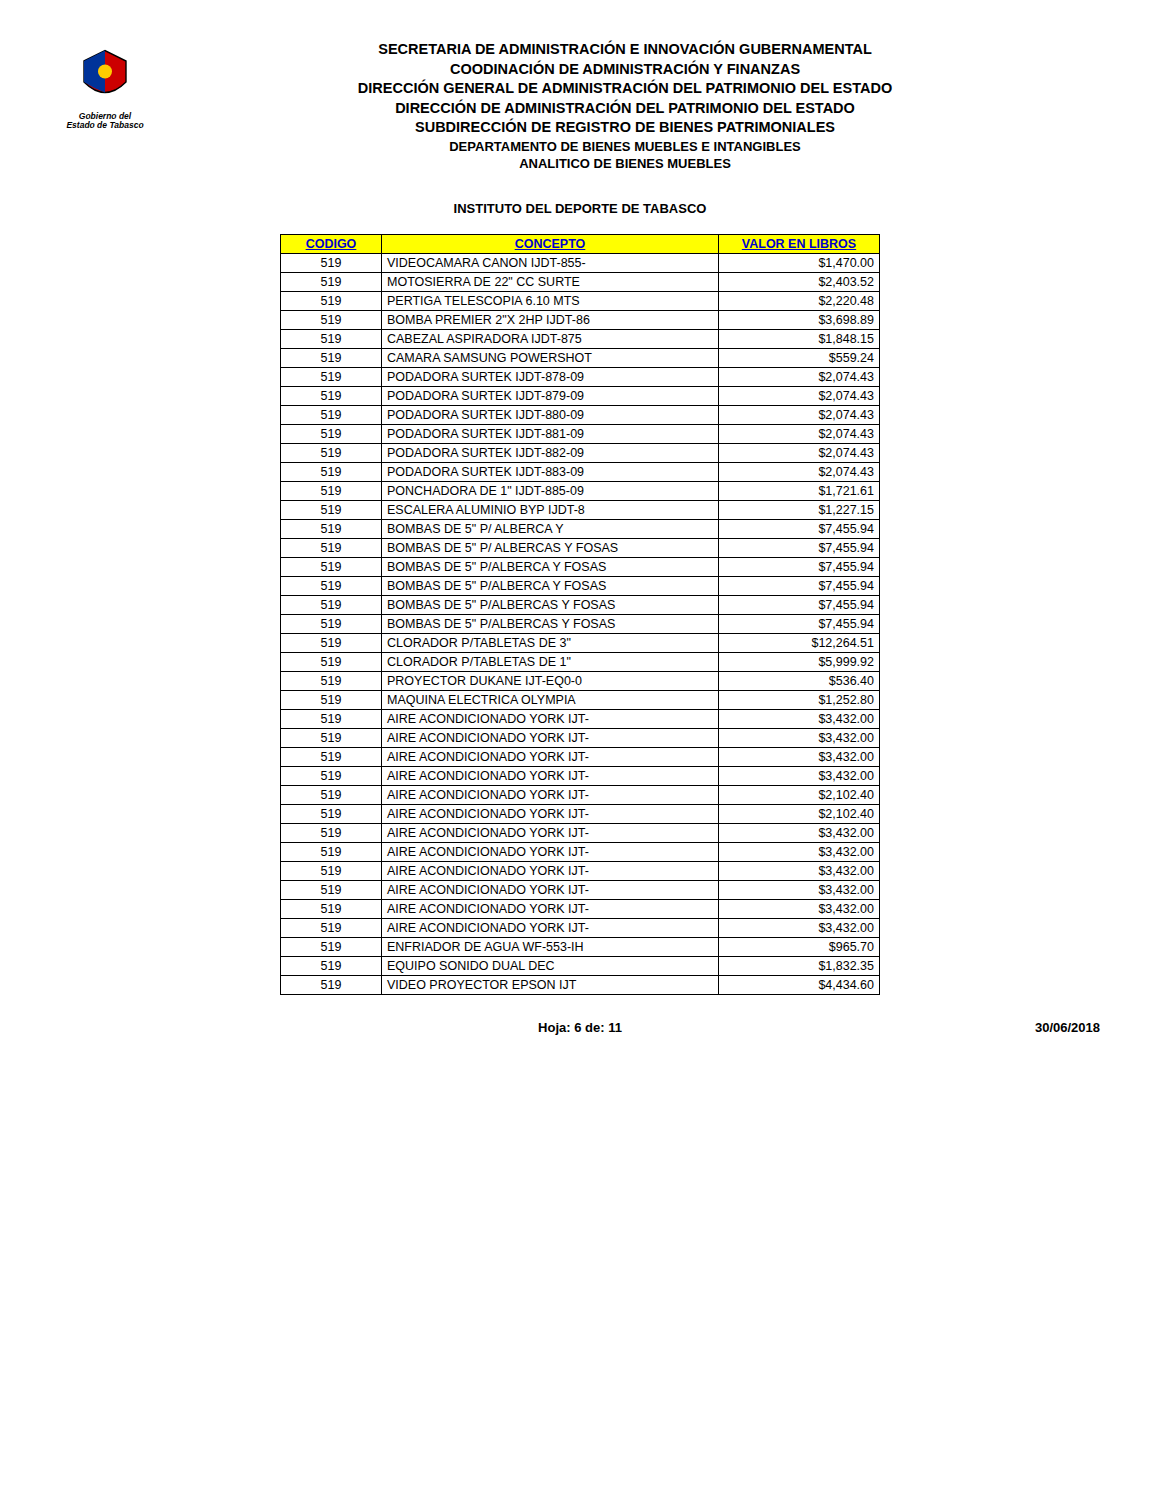Gobierno del
Estado de Tabasco
SECRETARIA DE ADMINISTRACIÓN E INNOVACIÓN GUBERNAMENTAL
COODINACIÓN DE ADMINISTRACIÓN Y FINANZAS
DIRECCIÓN GENERAL DE ADMINISTRACIÓN DEL PATRIMONIO DEL ESTADO
DIRECCIÓN DE ADMINISTRACIÓN DEL PATRIMONIO DEL ESTADO
SUBDIRECCIÓN DE REGISTRO DE BIENES PATRIMONIALES
DEPARTAMENTO DE BIENES MUEBLES E INTANGIBLES
ANALITICO DE BIENES MUEBLES
INSTITUTO DEL DEPORTE DE TABASCO
| CODIGO | CONCEPTO | VALOR EN LIBROS |
| --- | --- | --- |
| 519 | VIDEOCAMARA CANON IJDT-855- | $1,470.00 |
| 519 | MOTOSIERRA DE 22" CC SURTE | $2,403.52 |
| 519 | PERTIGA TELESCOPIA 6.10 MTS | $2,220.48 |
| 519 | BOMBA PREMIER 2"X 2HP IJDT-86 | $3,698.89 |
| 519 | CABEZAL ASPIRADORA IJDT-875 | $1,848.15 |
| 519 | CAMARA SAMSUNG POWERSHOT | $559.24 |
| 519 | PODADORA SURTEK IJDT-878-09 | $2,074.43 |
| 519 | PODADORA SURTEK IJDT-879-09 | $2,074.43 |
| 519 | PODADORA SURTEK IJDT-880-09 | $2,074.43 |
| 519 | PODADORA SURTEK IJDT-881-09 | $2,074.43 |
| 519 | PODADORA SURTEK IJDT-882-09 | $2,074.43 |
| 519 | PODADORA SURTEK IJDT-883-09 | $2,074.43 |
| 519 | PONCHADORA DE 1" IJDT-885-09 | $1,721.61 |
| 519 | ESCALERA ALUMINIO BYP IJDT-8 | $1,227.15 |
| 519 | BOMBAS DE 5" P/ ALBERCA Y | $7,455.94 |
| 519 | BOMBAS DE 5" P/ ALBERCAS Y FOSAS | $7,455.94 |
| 519 | BOMBAS DE 5" P/ALBERCA Y FOSAS | $7,455.94 |
| 519 | BOMBAS DE 5" P/ALBERCA Y FOSAS | $7,455.94 |
| 519 | BOMBAS DE 5" P/ALBERCAS Y FOSAS | $7,455.94 |
| 519 | BOMBAS DE 5" P/ALBERCAS Y FOSAS | $7,455.94 |
| 519 | CLORADOR P/TABLETAS DE 3" | $12,264.51 |
| 519 | CLORADOR P/TABLETAS DE 1" | $5,999.92 |
| 519 | PROYECTOR DUKANE IJT-EQ0-0 | $536.40 |
| 519 | MAQUINA ELECTRICA OLYMPIA | $1,252.80 |
| 519 | AIRE ACONDICIONADO YORK IJT- | $3,432.00 |
| 519 | AIRE ACONDICIONADO YORK IJT- | $3,432.00 |
| 519 | AIRE ACONDICIONADO YORK IJT- | $3,432.00 |
| 519 | AIRE ACONDICIONADO YORK IJT- | $3,432.00 |
| 519 | AIRE ACONDICIONADO YORK IJT- | $2,102.40 |
| 519 | AIRE ACONDICIONADO YORK IJT- | $2,102.40 |
| 519 | AIRE ACONDICIONADO YORK IJT- | $3,432.00 |
| 519 | AIRE ACONDICIONADO YORK IJT- | $3,432.00 |
| 519 | AIRE ACONDICIONADO YORK IJT- | $3,432.00 |
| 519 | AIRE ACONDICIONADO YORK IJT- | $3,432.00 |
| 519 | AIRE ACONDICIONADO YORK IJT- | $3,432.00 |
| 519 | AIRE ACONDICIONADO YORK IJT- | $3,432.00 |
| 519 | ENFRIADOR DE AGUA WF-553-IH | $965.70 |
| 519 | EQUIPO SONIDO DUAL DEC | $1,832.35 |
| 519 | VIDEO PROYECTOR EPSON IJT | $4,434.60 |
Hoja: 6 de: 11
30/06/2018